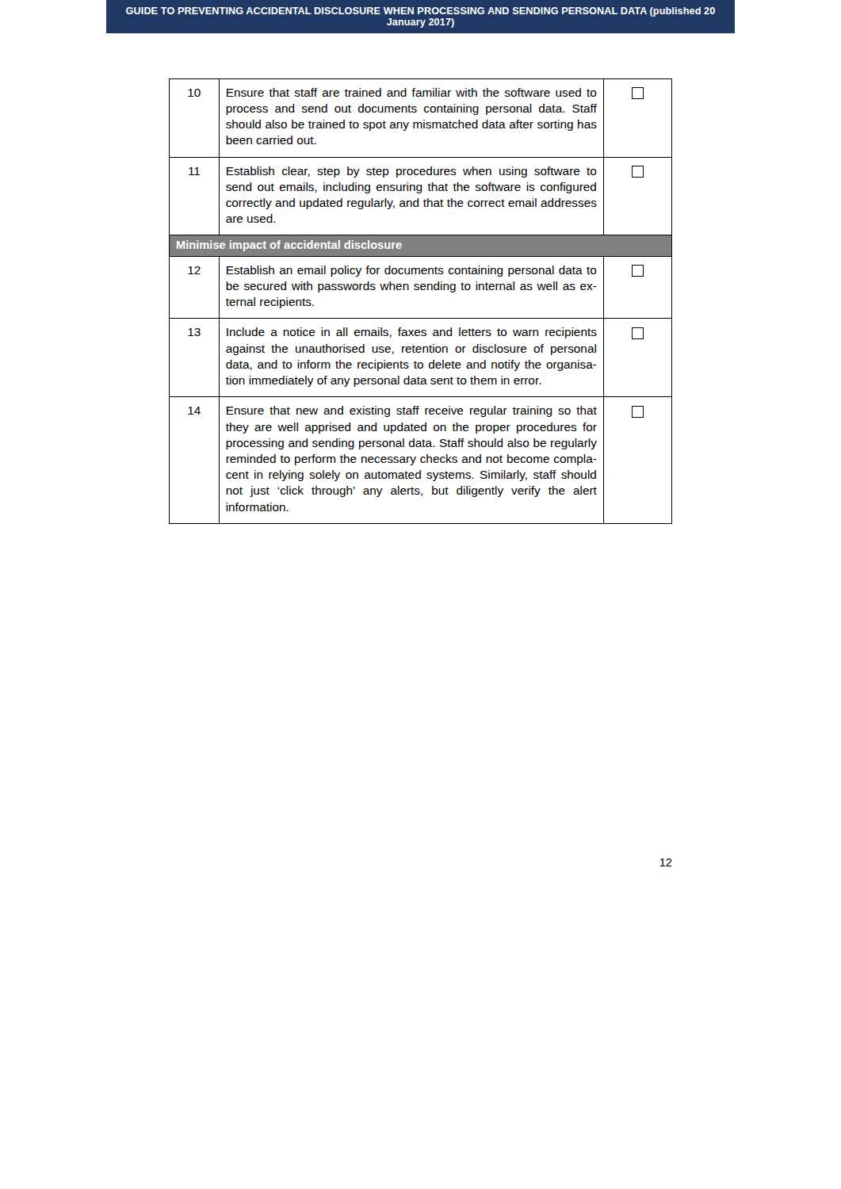GUIDE TO PREVENTING ACCIDENTAL DISCLOSURE WHEN PROCESSING AND SENDING PERSONAL DATA (published 20 January 2017)
| 10 | Ensure that staff are trained and familiar with the software used to process and send out documents containing personal data. Staff should also be trained to spot any mismatched data after sorting has been carried out. | |
| 11 | Establish clear, step by step procedures when using software to send out emails, including ensuring that the software is configured correctly and updated regularly, and that the correct email addresses are used. | |
| Minimise impact of accidental disclosure |
| 12 | Establish an email policy for documents containing personal data to be secured with passwords when sending to internal as well as external recipients. | |
| 13 | Include a notice in all emails, faxes and letters to warn recipients against the unauthorised use, retention or disclosure of personal data, and to inform the recipients to delete and notify the organisation immediately of any personal data sent to them in error. | |
| 14 | Ensure that new and existing staff receive regular training so that they are well apprised and updated on the proper procedures for processing and sending personal data. Staff should also be regularly reminded to perform the necessary checks and not become complacent in relying solely on automated systems. Similarly, staff should not just ‘click through’ any alerts, but diligently verify the alert information. | |
12